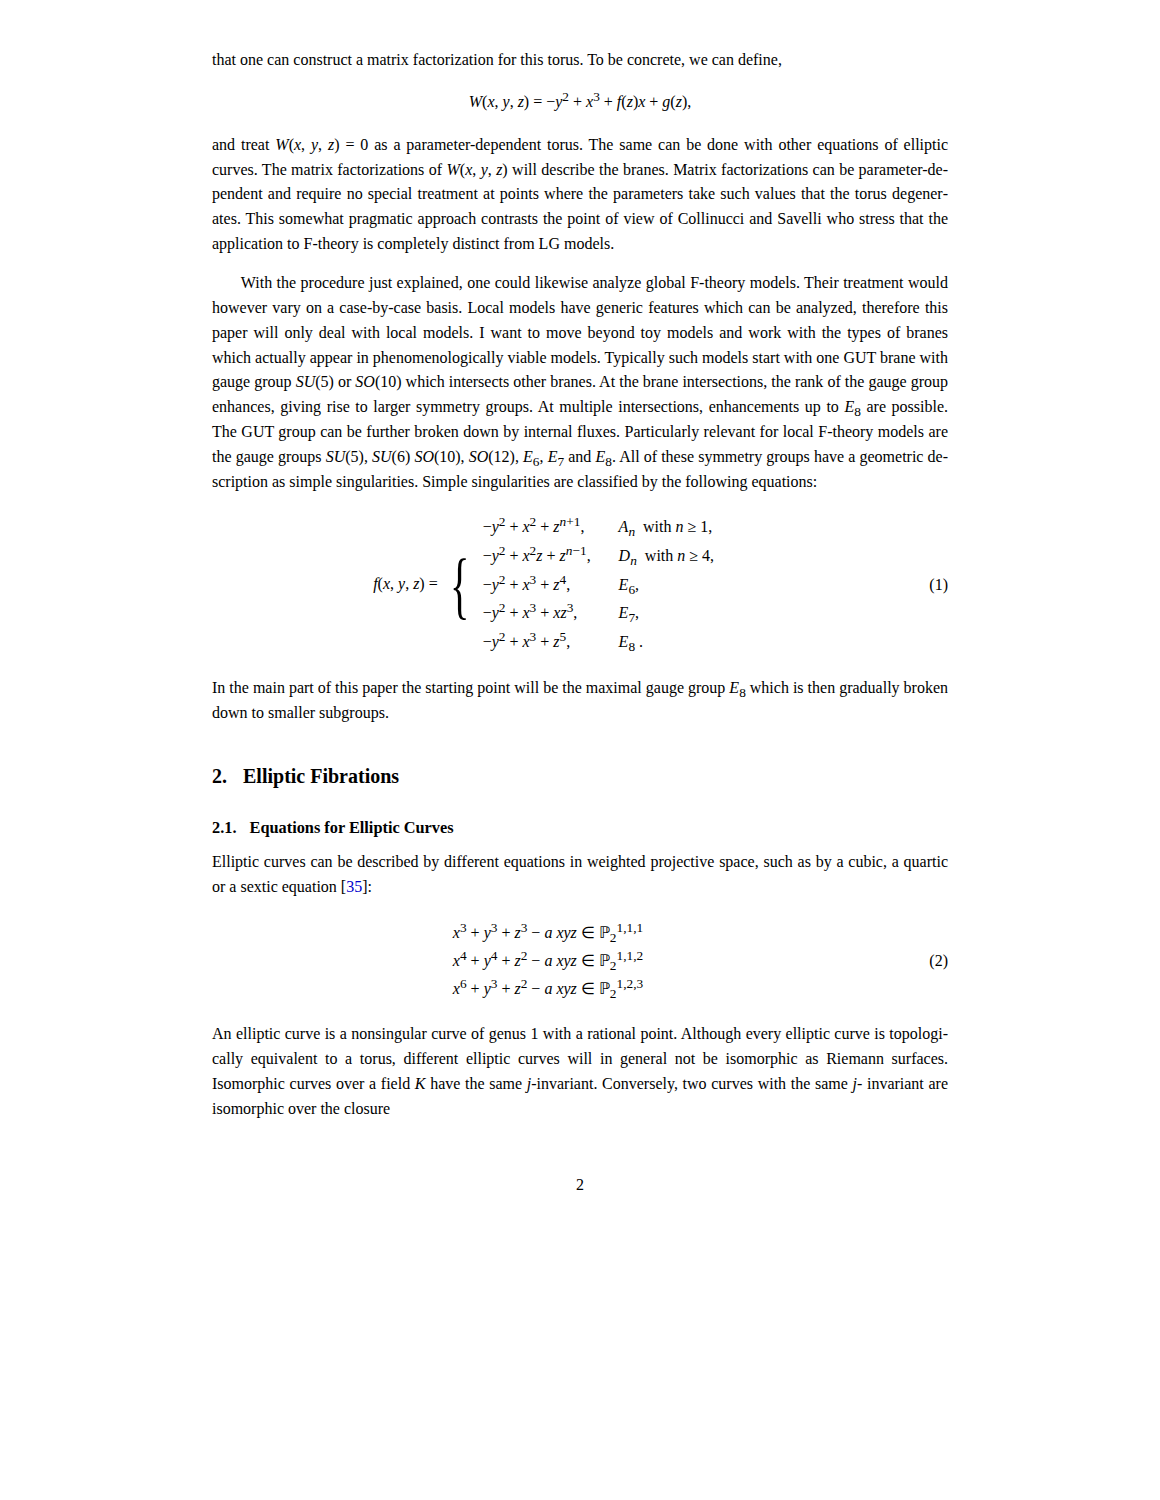that one can construct a matrix factorization for this torus. To be concrete, we can define,
W(x, y, z) = −y2 + x3 + f(z)x + g(z),
and treat W(x, y, z) = 0 as a parameter-dependent torus. The same can be done with other equations of elliptic curves. The matrix factorizations of W(x, y, z) will describe the branes. Matrix factorizations can be parameter-dependent and require no special treatment at points where the parameters take such values that the torus degenerates. This somewhat pragmatic approach contrasts the point of view of Collinucci and Savelli who stress that the application to F-theory is completely distinct from LG models.
With the procedure just explained, one could likewise analyze global F-theory models. Their treatment would however vary on a case-by-case basis. Local models have generic features which can be analyzed, therefore this paper will only deal with local models. I want to move beyond toy models and work with the types of branes which actually appear in phenomenologically viable models. Typically such models start with one GUT brane with gauge group SU(5) or SO(10) which intersects other branes. At the brane intersections, the rank of the gauge group enhances, giving rise to larger symmetry groups. At multiple intersections, enhancements up to E8 are possible. The GUT group can be further broken down by internal fluxes. Particularly relevant for local F-theory models are the gauge groups SU(5), SU(6) SO(10), SO(12), E6, E7 and E8. All of these symmetry groups have a geometric description as simple singularities. Simple singularities are classified by the following equations:
f(x, y, z) = {
| − y 2 + x 2 + z n +1 , | A n with n ≥ 1, |
| − y 2 + x 2 z + z n −1 , | D n with n ≥ 4, |
| − y 2 + x 3 + z 4 , | E 6 , |
| − y 2 + x 3 + xz 3 , | E 7 , |
| − y 2 + x 3 + z 5 , | E 8 . |
(1)
In the main part of this paper the starting point will be the maximal gauge group E8 which is then gradually broken down to smaller subgroups.
2. Elliptic Fibrations
2.1. Equations for Elliptic Curves
Elliptic curves can be described by different equations in weighted projective space, such as by a cubic, a quartic or a sextic equation [35]:
x3 + y3 + z3 − a xyz ∈ ℙ21,1,1
x4 + y4 + z2 − a xyz ∈ ℙ21,1,2
x6 + y3 + z2 − a xyz ∈ ℙ21,2,3
(2)
An elliptic curve is a nonsingular curve of genus 1 with a rational point. Although every elliptic curve is topologically equivalent to a torus, different elliptic curves will in general not be isomorphic as Riemann surfaces. Isomorphic curves over a field K have the same j-invariant. Conversely, two curves with the same j- invariant are isomorphic over the closure
2